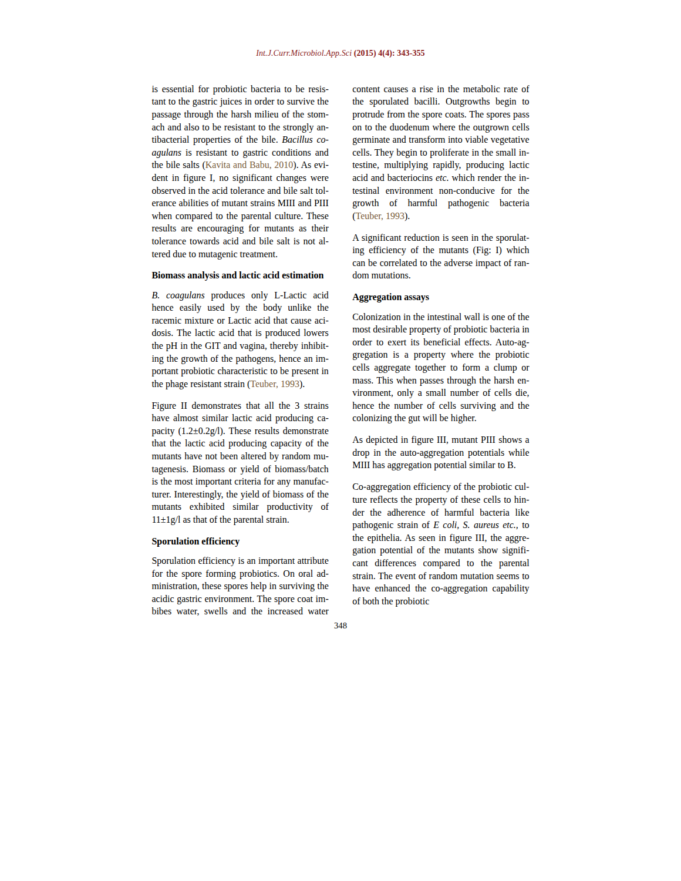Int.J.Curr.Microbiol.App.Sci (2015) 4(4): 343-355
is essential for probiotic bacteria to be resistant to the gastric juices in order to survive the passage through the harsh milieu of the stomach and also to be resistant to the strongly antibacterial properties of the bile. Bacillus coagulans is resistant to gastric conditions and the bile salts (Kavita and Babu, 2010). As evident in figure I, no significant changes were observed in the acid tolerance and bile salt tolerance abilities of mutant strains MIII and PIII when compared to the parental culture. These results are encouraging for mutants as their tolerance towards acid and bile salt is not altered due to mutagenic treatment.
Biomass analysis and lactic acid estimation
B. coagulans produces only L-Lactic acid hence easily used by the body unlike the racemic mixture or Lactic acid that cause acidosis. The lactic acid that is produced lowers the pH in the GIT and vagina, thereby inhibiting the growth of the pathogens, hence an important probiotic characteristic to be present in the phage resistant strain (Teuber, 1993).
Figure II demonstrates that all the 3 strains have almost similar lactic acid producing capacity (1.2±0.2g/l). These results demonstrate that the lactic acid producing capacity of the mutants have not been altered by random mutagenesis. Biomass or yield of biomass/batch is the most important criteria for any manufacturer. Interestingly, the yield of biomass of the mutants exhibited similar productivity of 11±1g/l as that of the parental strain.
Sporulation efficiency
Sporulation efficiency is an important attribute for the spore forming probiotics. On oral administration, these spores help in surviving the acidic gastric environment. The spore coat imbibes water, swells and the increased water content causes a rise in the metabolic rate of the sporulated bacilli. Outgrowths begin to protrude from the spore coats. The spores pass on to the duodenum where the outgrown cells germinate and transform into viable vegetative cells. They begin to proliferate in the small intestine, multiplying rapidly, producing lactic acid and bacteriocins etc. which render the intestinal environment non-conducive for the growth of harmful pathogenic bacteria (Teuber, 1993).
A significant reduction is seen in the sporulating efficiency of the mutants (Fig: I) which can be correlated to the adverse impact of random mutations.
Aggregation assays
Colonization in the intestinal wall is one of the most desirable property of probiotic bacteria in order to exert its beneficial effects. Auto-aggregation is a property where the probiotic cells aggregate together to form a clump or mass. This when passes through the harsh environment, only a small number of cells die, hence the number of cells surviving and the colonizing the gut will be higher.
As depicted in figure III, mutant PIII shows a drop in the auto-aggregation potentials while MIII has aggregation potential similar to B.
Co-aggregation efficiency of the probiotic culture reflects the property of these cells to hinder the adherence of harmful bacteria like pathogenic strain of E coli, S. aureus etc., to the epithelia. As seen in figure III, the aggregation potential of the mutants show significant differences compared to the parental strain. The event of random mutation seems to have enhanced the co-aggregation capability of both the probiotic
348